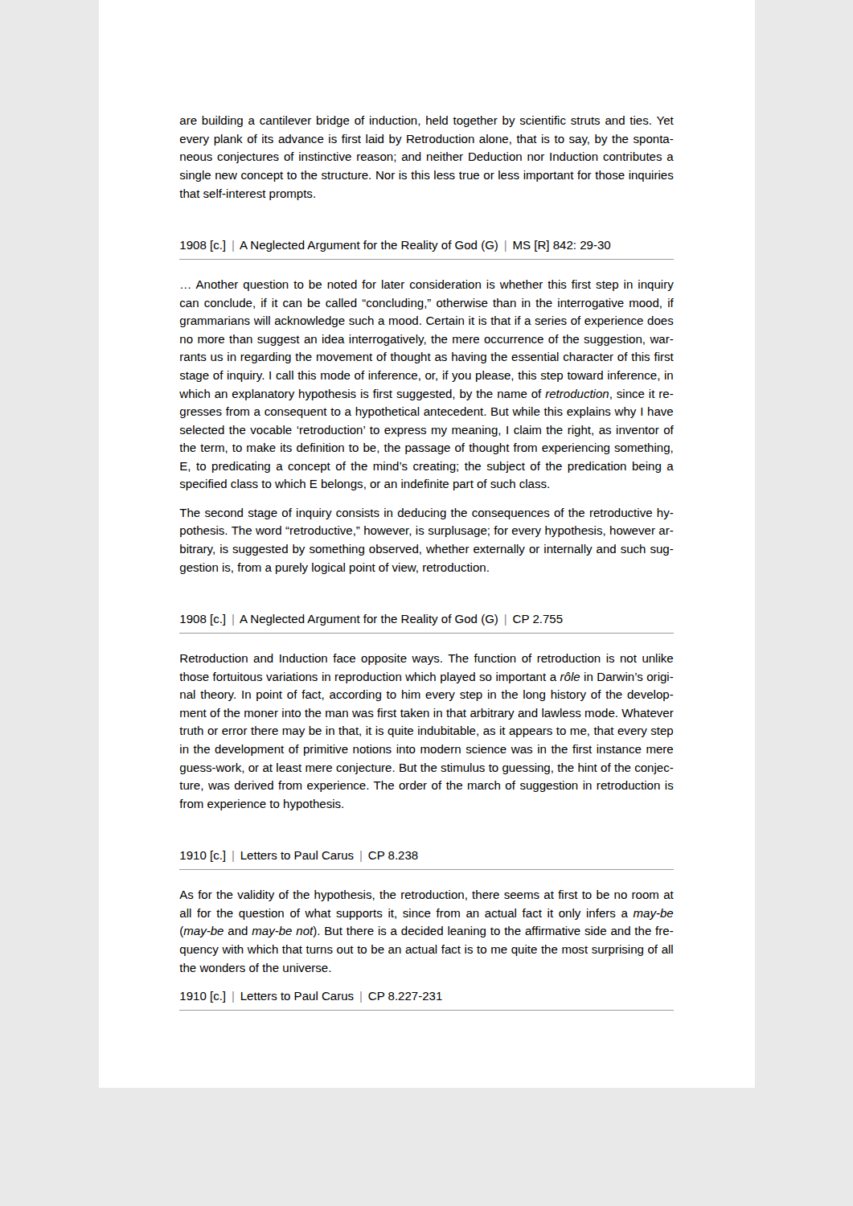are building a cantilever bridge of induction, held together by scientific struts and ties. Yet every plank of its advance is first laid by Retroduction alone, that is to say, by the spontaneous conjectures of instinctive reason; and neither Deduction nor Induction contributes a single new concept to the structure. Nor is this less true or less important for those inquiries that self-interest prompts.
1908 [c.] | A Neglected Argument for the Reality of God (G) | MS [R] 842: 29-30
… Another question to be noted for later consideration is whether this first step in inquiry can conclude, if it can be called “concluding,” otherwise than in the interrogative mood, if grammarians will acknowledge such a mood. Certain it is that if a series of experience does no more than suggest an idea interrogatively, the mere occurrence of the suggestion, warrants us in regarding the movement of thought as having the essential character of this first stage of inquiry. I call this mode of inference, or, if you please, this step toward inference, in which an explanatory hypothesis is first suggested, by the name of retroduction, since it regresses from a consequent to a hypothetical antecedent. But while this explains why I have selected the vocable ‘retroduction’ to express my meaning, I claim the right, as inventor of the term, to make its definition to be, the passage of thought from experiencing something, E, to predicating a concept of the mind’s creating; the subject of the predication being a specified class to which E belongs, or an indefinite part of such class.
The second stage of inquiry consists in deducing the consequences of the retroductive hypothesis. The word “retroductive,” however, is surplusage; for every hypothesis, however arbitrary, is suggested by something observed, whether externally or internally and such suggestion is, from a purely logical point of view, retroduction.
1908 [c.] | A Neglected Argument for the Reality of God (G) | CP 2.755
Retroduction and Induction face opposite ways. The function of retroduction is not unlike those fortuitous variations in reproduction which played so important a rôle in Darwin’s original theory. In point of fact, according to him every step in the long history of the development of the moner into the man was first taken in that arbitrary and lawless mode. Whatever truth or error there may be in that, it is quite indubitable, as it appears to me, that every step in the development of primitive notions into modern science was in the first instance mere guess-work, or at least mere conjecture. But the stimulus to guessing, the hint of the conjecture, was derived from experience. The order of the march of suggestion in retroduction is from experience to hypothesis.
1910 [c.] | Letters to Paul Carus | CP 8.238
As for the validity of the hypothesis, the retroduction, there seems at first to be no room at all for the question of what supports it, since from an actual fact it only infers a may-be (may-be and may-be not). But there is a decided leaning to the affirmative side and the frequency with which that turns out to be an actual fact is to me quite the most surprising of all the wonders of the universe.
1910 [c.] | Letters to Paul Carus | CP 8.227-231